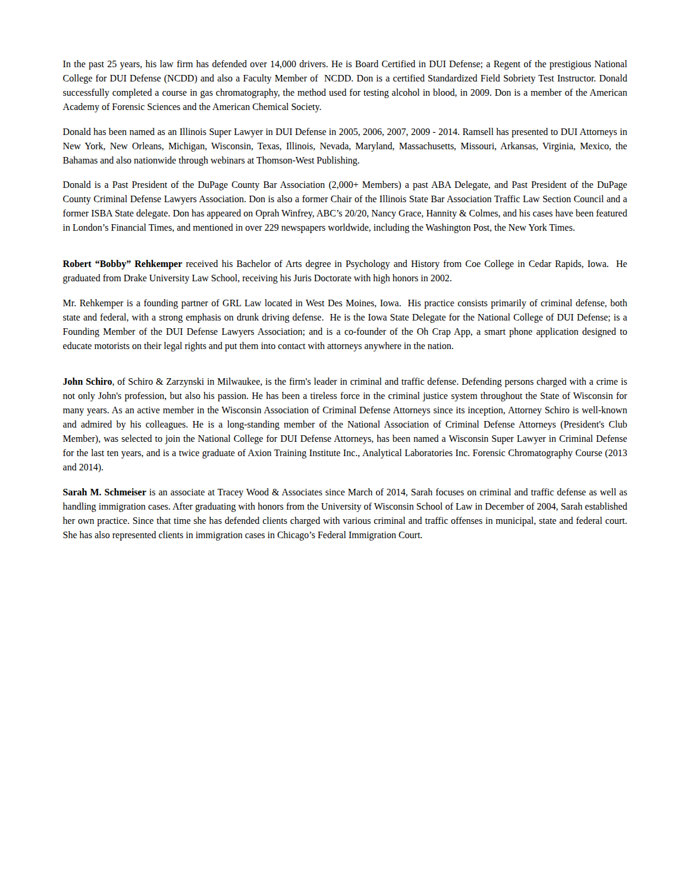In the past 25 years, his law firm has defended over 14,000 drivers. He is Board Certified in DUI Defense; a Regent of the prestigious National College for DUI Defense (NCDD) and also a Faculty Member of NCDD. Don is a certified Standardized Field Sobriety Test Instructor. Donald successfully completed a course in gas chromatography, the method used for testing alcohol in blood, in 2009. Don is a member of the American Academy of Forensic Sciences and the American Chemical Society.
Donald has been named as an Illinois Super Lawyer in DUI Defense in 2005, 2006, 2007, 2009 - 2014. Ramsell has presented to DUI Attorneys in New York, New Orleans, Michigan, Wisconsin, Texas, Illinois, Nevada, Maryland, Massachusetts, Missouri, Arkansas, Virginia, Mexico, the Bahamas and also nationwide through webinars at Thomson-West Publishing.
Donald is a Past President of the DuPage County Bar Association (2,000+ Members) a past ABA Delegate, and Past President of the DuPage County Criminal Defense Lawyers Association. Don is also a former Chair of the Illinois State Bar Association Traffic Law Section Council and a former ISBA State delegate. Don has appeared on Oprah Winfrey, ABC’s 20/20, Nancy Grace, Hannity & Colmes, and his cases have been featured in London’s Financial Times, and mentioned in over 229 newspapers worldwide, including the Washington Post, the New York Times.
Robert “Bobby” Rehkemper received his Bachelor of Arts degree in Psychology and History from Coe College in Cedar Rapids, Iowa. He graduated from Drake University Law School, receiving his Juris Doctorate with high honors in 2002.
Mr. Rehkemper is a founding partner of GRL Law located in West Des Moines, Iowa. His practice consists primarily of criminal defense, both state and federal, with a strong emphasis on drunk driving defense. He is the Iowa State Delegate for the National College of DUI Defense; is a Founding Member of the DUI Defense Lawyers Association; and is a co-founder of the Oh Crap App, a smart phone application designed to educate motorists on their legal rights and put them into contact with attorneys anywhere in the nation.
John Schiro, of Schiro & Zarzynski in Milwaukee, is the firm's leader in criminal and traffic defense. Defending persons charged with a crime is not only John's profession, but also his passion. He has been a tireless force in the criminal justice system throughout the State of Wisconsin for many years. As an active member in the Wisconsin Association of Criminal Defense Attorneys since its inception, Attorney Schiro is well-known and admired by his colleagues. He is a long-standing member of the National Association of Criminal Defense Attorneys (President's Club Member), was selected to join the National College for DUI Defense Attorneys, has been named a Wisconsin Super Lawyer in Criminal Defense for the last ten years, and is a twice graduate of Axion Training Institute Inc., Analytical Laboratories Inc. Forensic Chromatography Course (2013 and 2014).
Sarah M. Schmeiser is an associate at Tracey Wood & Associates since March of 2014, Sarah focuses on criminal and traffic defense as well as handling immigration cases. After graduating with honors from the University of Wisconsin School of Law in December of 2004, Sarah established her own practice. Since that time she has defended clients charged with various criminal and traffic offenses in municipal, state and federal court. She has also represented clients in immigration cases in Chicago’s Federal Immigration Court.